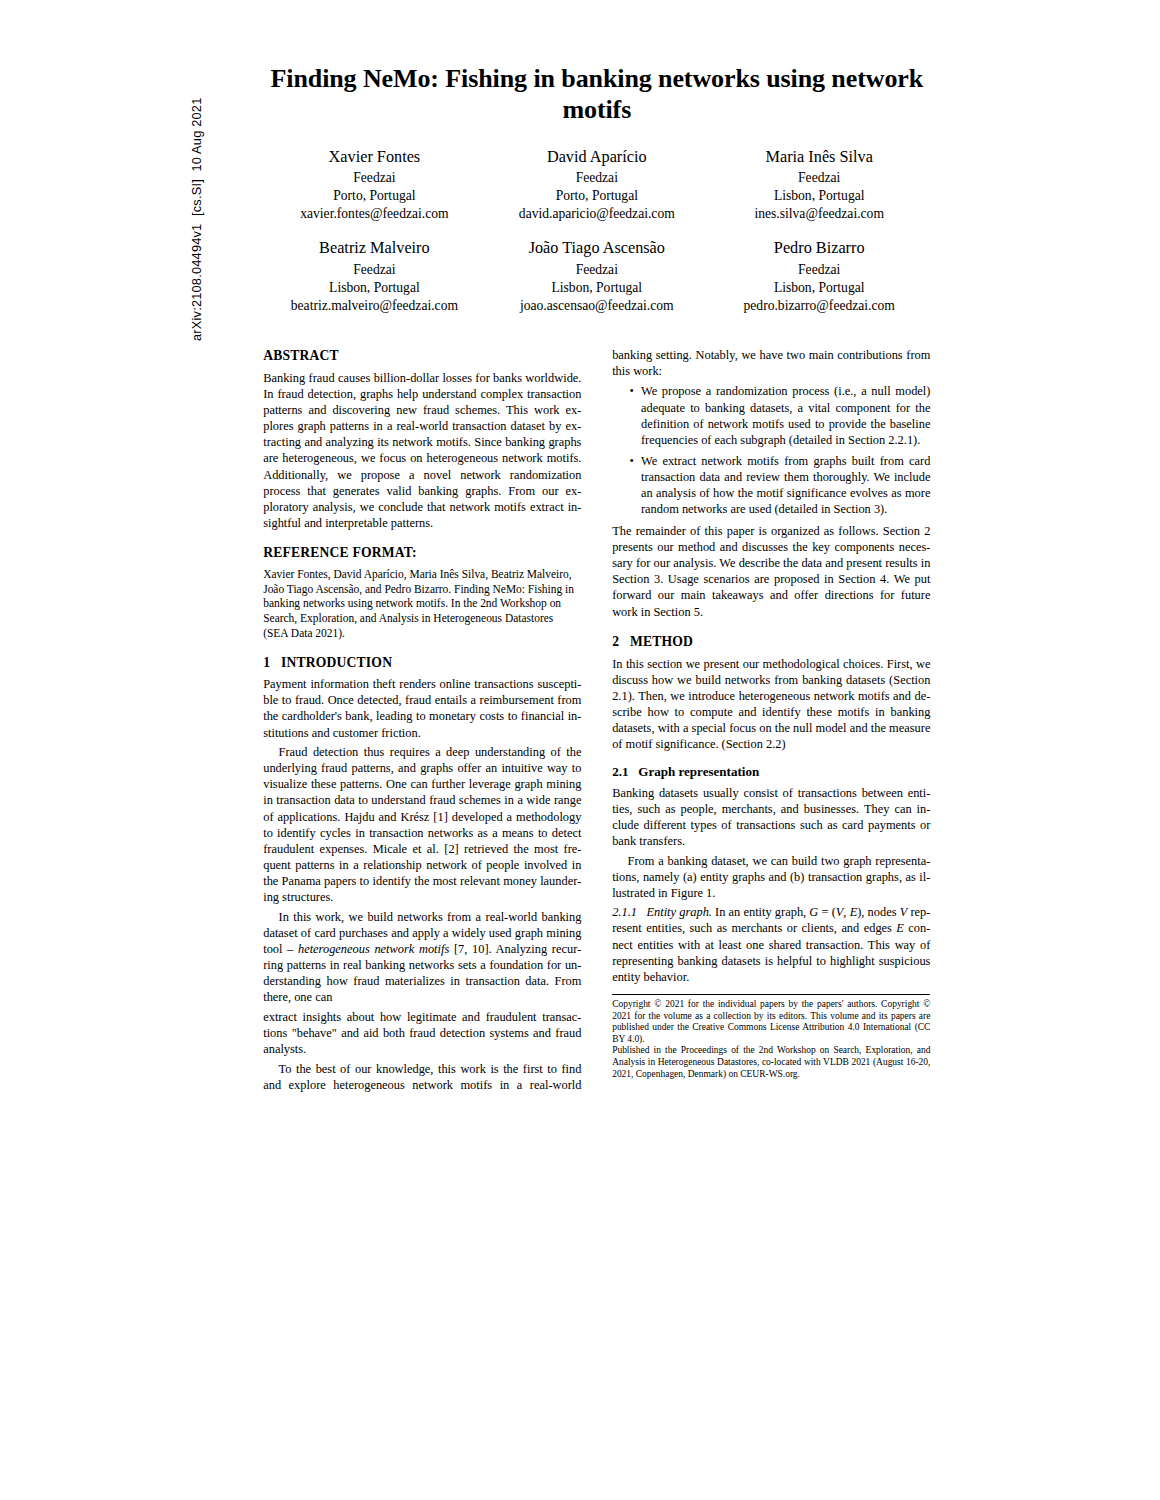arXiv:2108.04494v1 [cs.SI] 10 Aug 2021
Finding NeMo: Fishing in banking networks using network
motifs
| Xavier Fontes Feedzai Porto, Portugal xavier.fontes@feedzai.com | David Aparício Feedzai Porto, Portugal david.aparicio@feedzai.com | Maria Inês Silva Feedzai Lisbon, Portugal ines.silva@feedzai.com |
| Beatriz Malveiro Feedzai Lisbon, Portugal beatriz.malveiro@feedzai.com | João Tiago Ascensão Feedzai Lisbon, Portugal joao.ascensao@feedzai.com | Pedro Bizarro Feedzai Lisbon, Portugal pedro.bizarro@feedzai.com |
ABSTRACT
Banking fraud causes billion-dollar losses for banks worldwide. In fraud detection, graphs help understand complex transaction patterns and discovering new fraud schemes. This work explores graph patterns in a real-world transaction dataset by extracting and analyzing its network motifs. Since banking graphs are heterogeneous, we focus on heterogeneous network motifs. Additionally, we propose a novel network randomization process that generates valid banking graphs. From our exploratory analysis, we conclude that network motifs extract insightful and interpretable patterns.
Reference Format:
Xavier Fontes, David Aparício, Maria Inês Silva, Beatriz Malveiro, João Tiago Ascensão, and Pedro Bizarro. Finding NeMo: Fishing in banking networks using network motifs. In the 2nd Workshop on Search, Exploration, and Analysis in Heterogeneous Datastores (SEA Data 2021).
1 INTRODUCTION
Payment information theft renders online transactions susceptible to fraud. Once detected, fraud entails a reimbursement from the cardholder's bank, leading to monetary costs to financial institutions and customer friction.
Fraud detection thus requires a deep understanding of the underlying fraud patterns, and graphs offer an intuitive way to visualize these patterns. One can further leverage graph mining in transaction data to understand fraud schemes in a wide range of applications. Hajdu and Krész [1] developed a methodology to identify cycles in transaction networks as a means to detect fraudulent expenses. Micale et al. [2] retrieved the most frequent patterns in a relationship network of people involved in the Panama papers to identify the most relevant money laundering structures.
In this work, we build networks from a real-world banking dataset of card purchases and apply a widely used graph mining tool – heterogeneous network motifs [7, 10]. Analyzing recurring patterns in real banking networks sets a foundation for understanding how fraud materializes in transaction data. From there, one can
extract insights about how legitimate and fraudulent transactions "behave" and aid both fraud detection systems and fraud analysts.
To the best of our knowledge, this work is the first to find and explore heterogeneous network motifs in a real-world banking setting. Notably, we have two main contributions from this work:
We propose a randomization process (i.e., a null model) adequate to banking datasets, a vital component for the definition of network motifs used to provide the baseline frequencies of each subgraph (detailed in Section 2.2.1).
We extract network motifs from graphs built from card transaction data and review them thoroughly. We include an analysis of how the motif significance evolves as more random networks are used (detailed in Section 3).
The remainder of this paper is organized as follows. Section 2 presents our method and discusses the key components necessary for our analysis. We describe the data and present results in Section 3. Usage scenarios are proposed in Section 4. We put forward our main takeaways and offer directions for future work in Section 5.
2 METHOD
In this section we present our methodological choices. First, we discuss how we build networks from banking datasets (Section 2.1). Then, we introduce heterogeneous network motifs and describe how to compute and identify these motifs in banking datasets, with a special focus on the null model and the measure of motif significance. (Section 2.2)
2.1 Graph representation
Banking datasets usually consist of transactions between entities, such as people, merchants, and businesses. They can include different types of transactions such as card payments or bank transfers.
From a banking dataset, we can build two graph representations, namely (a) entity graphs and (b) transaction graphs, as illustrated in Figure 1.
2.1.1 Entity graph. In an entity graph, G = (V, E), nodes V represent entities, such as merchants or clients, and edges E connect entities with at least one shared transaction. This way of representing banking datasets is helpful to highlight suspicious entity behavior.
Copyright © 2021 for the individual papers by the papers' authors. Copyright © 2021 for the volume as a collection by its editors. This volume and its papers are published under the Creative Commons License Attribution 4.0 International (CC BY 4.0).
Published in the Proceedings of the 2nd Workshop on Search, Exploration, and Analysis in Heterogeneous Datastores, co-located with VLDB 2021 (August 16-20, 2021, Copenhagen, Denmark) on CEUR-WS.org.